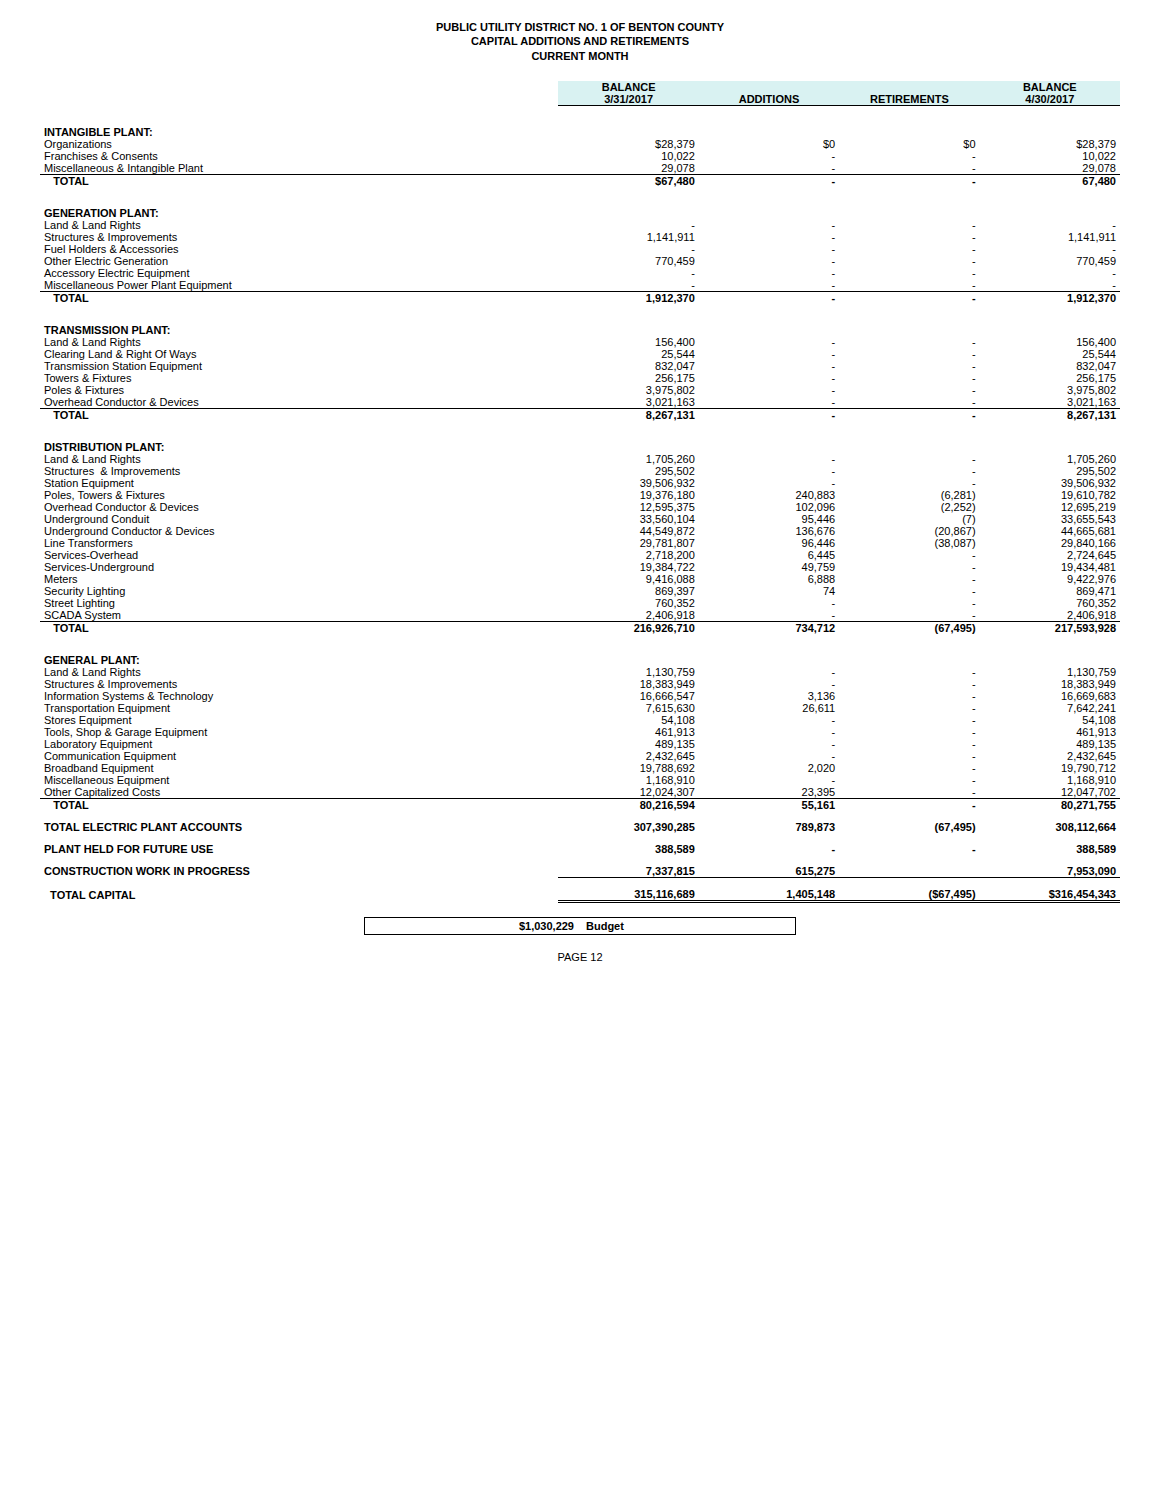PUBLIC UTILITY DISTRICT NO. 1 OF BENTON COUNTY
CAPITAL ADDITIONS AND RETIREMENTS
CURRENT MONTH
| | BALANCE | | | BALANCE |
| --- | --- | --- | --- | --- |
| | 3/31/2017 | ADDITIONS | RETIREMENTS | 4/30/2017 |
| INTANGIBLE PLANT: | | | | |
| Organizations | $28,379 | $0 | $0 | $28,379 |
| Franchises & Consents | 10,022 | - | - | 10,022 |
| Miscellaneous & Intangible Plant | 29,078 | - | - | 29,078 |
| TOTAL | $67,480 | - | - | 67,480 |
| GENERATION PLANT: | | | | |
| Land & Land Rights | - | - | - | - |
| Structures & Improvements | 1,141,911 | - | - | 1,141,911 |
| Fuel Holders & Accessories | - | - | - | - |
| Other Electric Generation | 770,459 | - | - | 770,459 |
| Accessory Electric Equipment | - | - | - | - |
| Miscellaneous Power Plant Equipment | - | - | - | - |
| TOTAL | 1,912,370 | - | - | 1,912,370 |
| TRANSMISSION PLANT: | | | | |
| Land & Land Rights | 156,400 | - | - | 156,400 |
| Clearing Land & Right Of Ways | 25,544 | - | - | 25,544 |
| Transmission Station Equipment | 832,047 | - | - | 832,047 |
| Towers & Fixtures | 256,175 | - | - | 256,175 |
| Poles & Fixtures | 3,975,802 | - | - | 3,975,802 |
| Overhead Conductor & Devices | 3,021,163 | - | - | 3,021,163 |
| TOTAL | 8,267,131 | - | - | 8,267,131 |
| DISTRIBUTION PLANT: | | | | |
| Land & Land Rights | 1,705,260 | - | - | 1,705,260 |
| Structures & Improvements | 295,502 | - | - | 295,502 |
| Station Equipment | 39,506,932 | - | - | 39,506,932 |
| Poles, Towers & Fixtures | 19,376,180 | 240,883 | (6,281) | 19,610,782 |
| Overhead Conductor & Devices | 12,595,375 | 102,096 | (2,252) | 12,695,219 |
| Underground Conduit | 33,560,104 | 95,446 | (7) | 33,655,543 |
| Underground Conductor & Devices | 44,549,872 | 136,676 | (20,867) | 44,665,681 |
| Line Transformers | 29,781,807 | 96,446 | (38,087) | 29,840,166 |
| Services-Overhead | 2,718,200 | 6,445 | - | 2,724,645 |
| Services-Underground | 19,384,722 | 49,759 | - | 19,434,481 |
| Meters | 9,416,088 | 6,888 | - | 9,422,976 |
| Security Lighting | 869,397 | 74 | - | 869,471 |
| Street Lighting | 760,352 | - | - | 760,352 |
| SCADA System | 2,406,918 | - | - | 2,406,918 |
| TOTAL | 216,926,710 | 734,712 | (67,495) | 217,593,928 |
| GENERAL PLANT: | | | | |
| Land & Land Rights | 1,130,759 | - | - | 1,130,759 |
| Structures & Improvements | 18,383,949 | - | - | 18,383,949 |
| Information Systems & Technology | 16,666,547 | 3,136 | - | 16,669,683 |
| Transportation Equipment | 7,615,630 | 26,611 | - | 7,642,241 |
| Stores Equipment | 54,108 | - | - | 54,108 |
| Tools, Shop & Garage Equipment | 461,913 | - | - | 461,913 |
| Laboratory Equipment | 489,135 | - | - | 489,135 |
| Communication Equipment | 2,432,645 | - | - | 2,432,645 |
| Broadband Equipment | 19,788,692 | 2,020 | - | 19,790,712 |
| Miscellaneous Equipment | 1,168,910 | - | - | 1,168,910 |
| Other Capitalized Costs | 12,024,307 | 23,395 | - | 12,047,702 |
| TOTAL | 80,216,594 | 55,161 | - | 80,271,755 |
| TOTAL ELECTRIC PLANT ACCOUNTS | 307,390,285 | 789,873 | (67,495) | 308,112,664 |
| PLANT HELD FOR FUTURE USE | 388,589 | - | - | 388,589 |
| CONSTRUCTION WORK IN PROGRESS | 7,337,815 | 615,275 | | 7,953,090 |
| TOTAL CAPITAL | 315,116,689 | 1,405,148 | ($67,495) | $316,454,343 |
| $1,030,229 | Budget |
PAGE 12